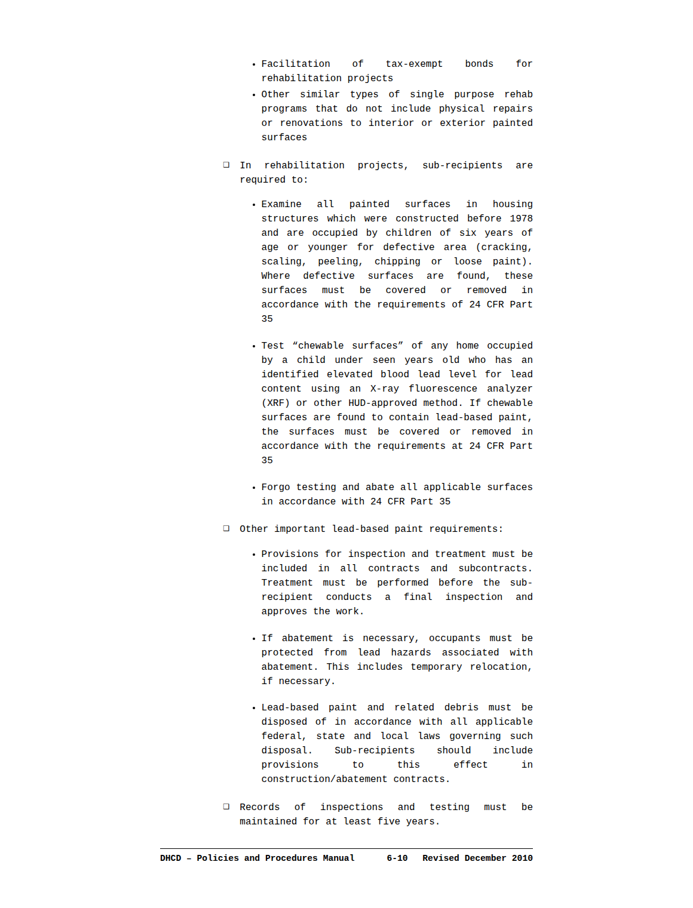Facilitation of tax-exempt bonds for rehabilitation projects
Other similar types of single purpose rehab programs that do not include physical repairs or renovations to interior or exterior painted surfaces
❑
In rehabilitation projects, sub-recipients are required to:
Examine all painted surfaces in housing structures which were constructed before 1978 and are occupied by children of six years of age or younger for defective area (cracking, scaling, peeling, chipping or loose paint). Where defective surfaces are found, these surfaces must be covered or removed in accordance with the requirements of 24 CFR Part 35
Test “chewable surfaces” of any home occupied by a child under seen years old who has an identified elevated blood lead level for lead content using an X-ray fluorescence analyzer (XRF) or other HUD-approved method. If chewable surfaces are found to contain lead-based paint, the surfaces must be covered or removed in accordance with the requirements at 24 CFR Part 35
Forgo testing and abate all applicable surfaces in accordance with 24 CFR Part 35
❑
Other important lead-based paint requirements:
Provisions for inspection and treatment must be included in all contracts and subcontracts. Treatment must be performed before the sub-recipient conducts a final inspection and approves the work.
If abatement is necessary, occupants must be protected from lead hazards associated with abatement. This includes temporary relocation, if necessary.
Lead-based paint and related debris must be disposed of in accordance with all applicable federal, state and local laws governing such disposal. Sub-recipients should include provisions to this effect in construction/abatement contracts.
❑
Records of inspections and testing must be maintained for at least five years.
DHCD – Policies and Procedures Manual
6-10
Revised December 2010